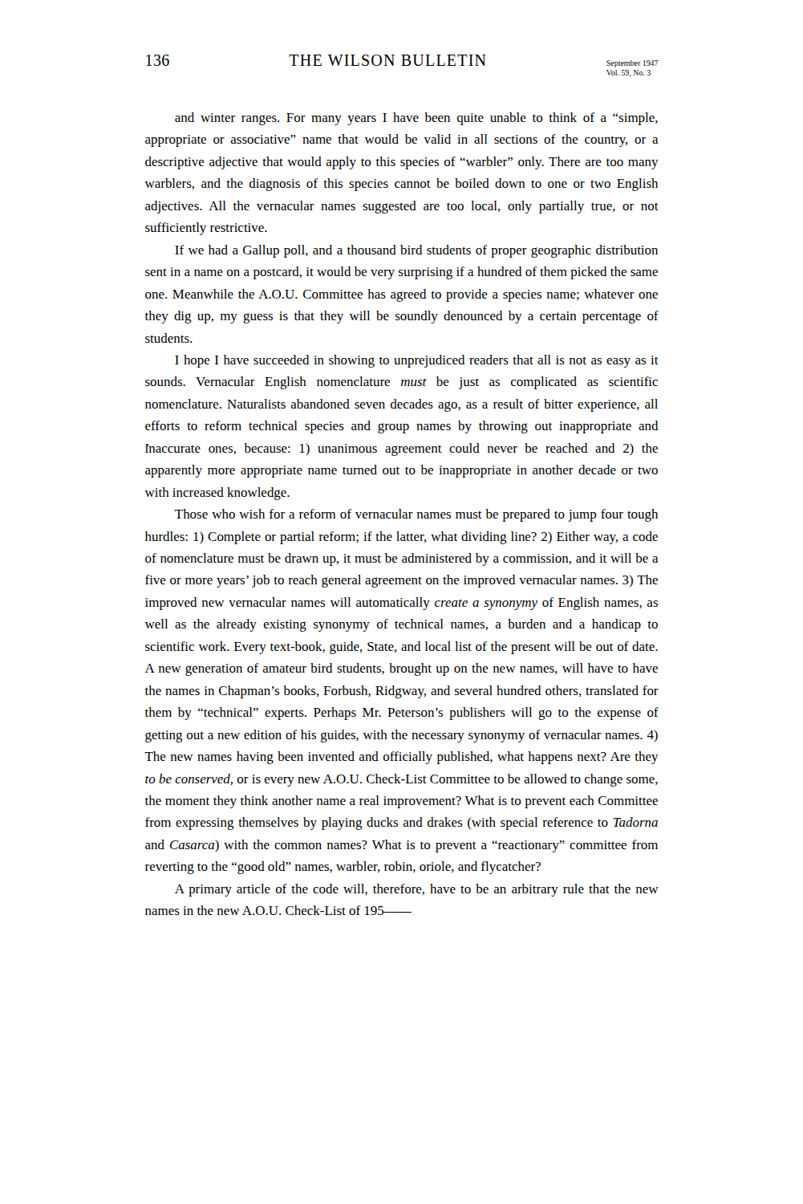136 The Wilson Bulletin September 1947
Vol. 59, No. 3
and winter ranges. For many years I have been quite unable to think of a “simple, appropriate or associative” name that would be valid in all sections of the country, or a descriptive adjective that would apply to this species of “warbler” only. There are too many warblers, and the diagnosis of this species cannot be boiled down to one or two English adjectives. All the vernacular names suggested are too local, only partially true, or not sufficiently restrictive.
If we had a Gallup poll, and a thousand bird students of proper geographic distribution sent in a name on a postcard, it would be very surprising if a hundred of them picked the same one. Meanwhile the A.O.U. Committee has agreed to provide a species name; whatever one they dig up, my guess is that they will be soundly denounced by a certain percentage of students.
I hope I have succeeded in showing to unprejudiced readers that all is not as easy as it sounds. Vernacular English nomenclature must be just as complicated as scientific nomenclature. Naturalists abandoned seven decades ago, as a result of bitter experience, all efforts to reform technical species and group names by throwing out inappropriate and inaccurate ones, because: 1) unanimous agreement could never be reached and 2) the apparently more appropriate name turned out to be inappropriate in another decade or two with increased knowledge.
Those who wish for a reform of vernacular names must be prepared to jump four tough hurdles: 1) Complete or partial reform; if the latter, what dividing line? 2) Either way, a code of nomenclature must be drawn up, it must be administered by a commission, and it will be a five or more years’ job to reach general agreement on the improved vernacular names. 3) The improved new vernacular names will automatically create a synonymy of English names, as well as the already existing synonymy of technical names, a burden and a handicap to scientific work. Every text-book, guide, State, and local list of the present will be out of date. A new generation of amateur bird students, brought up on the new names, will have to have the names in Chapman’s books, Forbush, Ridgway, and several hundred others, translated for them by “technical” experts. Perhaps Mr. Peterson’s publishers will go to the expense of getting out a new edition of his guides, with the necessary synonymy of vernacular names. 4) The new names having been invented and officially published, what happens next? Are they to be conserved, or is every new A.O.U. Check-List Committee to be allowed to change some, the moment they think another name a real improvement? What is to prevent each Committee from expressing themselves by playing ducks and drakes (with special reference to Tadorna and Casarca) with the common names? What is to prevent a “reactionary” committee from reverting to the “good old” names, warbler, robin, oriole, and flycatcher?
A primary article of the code will, therefore, have to be an arbitrary rule that the new names in the new A.O.U. Check-List of 195——